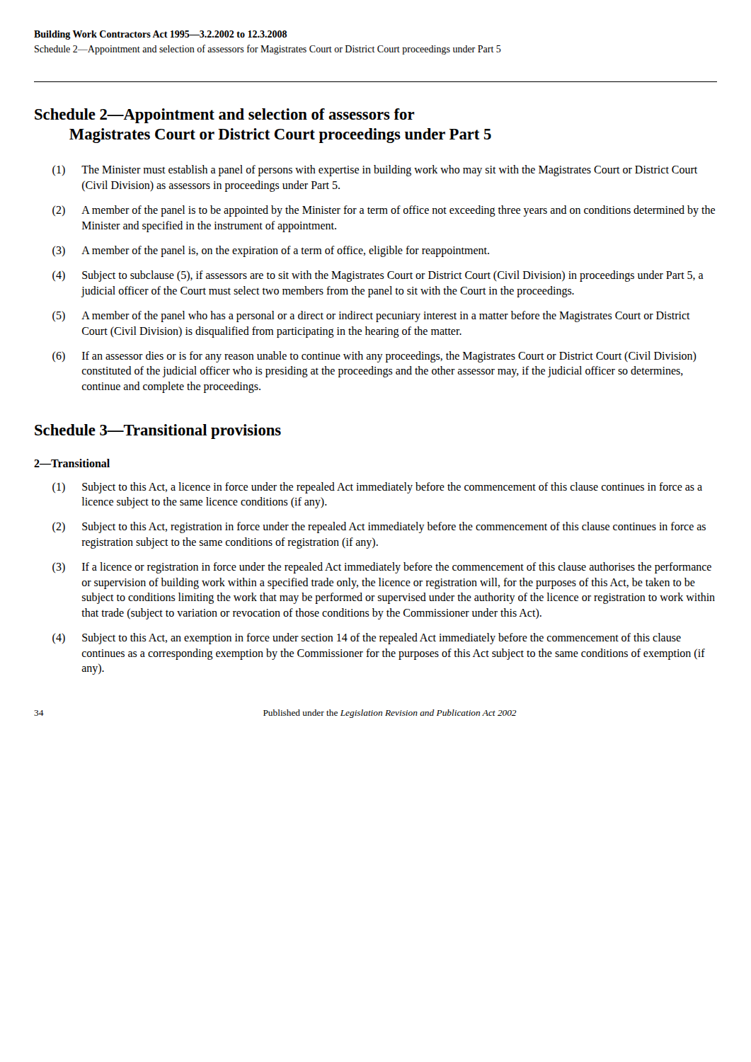Building Work Contractors Act 1995—3.2.2002 to 12.3.2008
Schedule 2—Appointment and selection of assessors for Magistrates Court or District Court proceedings under Part 5
Schedule 2—Appointment and selection of assessors for Magistrates Court or District Court proceedings under Part 5
(1)
The Minister must establish a panel of persons with expertise in building work who may sit with the Magistrates Court or District Court (Civil Division) as assessors in proceedings under Part 5.
(2)
A member of the panel is to be appointed by the Minister for a term of office not exceeding three years and on conditions determined by the Minister and specified in the instrument of appointment.
(3)
A member of the panel is, on the expiration of a term of office, eligible for reappointment.
(4)
Subject to subclause (5), if assessors are to sit with the Magistrates Court or District Court (Civil Division) in proceedings under Part 5, a judicial officer of the Court must select two members from the panel to sit with the Court in the proceedings.
(5)
A member of the panel who has a personal or a direct or indirect pecuniary interest in a matter before the Magistrates Court or District Court (Civil Division) is disqualified from participating in the hearing of the matter.
(6)
If an assessor dies or is for any reason unable to continue with any proceedings, the Magistrates Court or District Court (Civil Division) constituted of the judicial officer who is presiding at the proceedings and the other assessor may, if the judicial officer so determines, continue and complete the proceedings.
Schedule 3—Transitional provisions
2—Transitional
(1)
Subject to this Act, a licence in force under the repealed Act immediately before the commencement of this clause continues in force as a licence subject to the same licence conditions (if any).
(2)
Subject to this Act, registration in force under the repealed Act immediately before the commencement of this clause continues in force as registration subject to the same conditions of registration (if any).
(3)
If a licence or registration in force under the repealed Act immediately before the commencement of this clause authorises the performance or supervision of building work within a specified trade only, the licence or registration will, for the purposes of this Act, be taken to be subject to conditions limiting the work that may be performed or supervised under the authority of the licence or registration to work within that trade (subject to variation or revocation of those conditions by the Commissioner under this Act).
(4)
Subject to this Act, an exemption in force under section 14 of the repealed Act immediately before the commencement of this clause continues as a corresponding exemption by the Commissioner for the purposes of this Act subject to the same conditions of exemption (if any).
34
Published under the Legislation Revision and Publication Act 2002